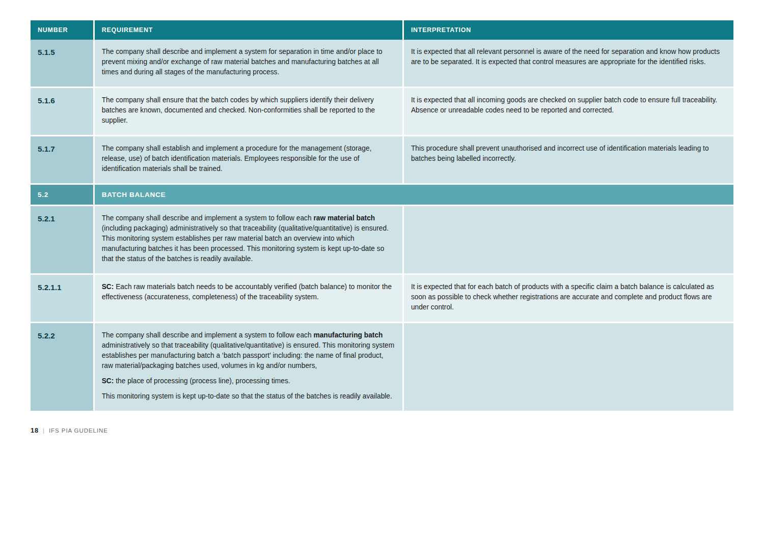| NUMBER | REQUIREMENT | INTERPRETATION |
| --- | --- | --- |
| 5.1.5 | The company shall describe and implement a system for separation in time and/or place to prevent mixing and/or exchange of raw material batches and manufacturing batches at all times and during all stages of the manufacturing process. | It is expected that all relevant personnel is aware of the need for separation and know how products are to be separated. It is expected that control measures are appropriate for the identified risks. |
| 5.1.6 | The company shall ensure that the batch codes by which suppliers identify their delivery batches are known, documented and checked. Non-conformities shall be reported to the supplier. | It is expected that all incoming goods are checked on supplier batch code to ensure full traceability. Absence or unreadable codes need to be reported and corrected. |
| 5.1.7 | The company shall establish and implement a procedure for the management (storage, release, use) of batch identification materials. Employees responsible for the use of identification materials shall be trained. | This procedure shall prevent unauthorised and incorrect use of identification materials leading to batches being labelled incorrectly. |
| 5.2 | BATCH BALANCE |
| 5.2.1 | The company shall describe and implement a system to follow each raw material batch (including packaging) administratively so that traceability (qualitative/quantitative) is ensured. This monitoring system establishes per raw material batch an overview into which manufacturing batches it has been processed. This monitoring system is kept up-to-date so that the status of the batches is readily available. | |
| 5.2.1.1 | SC: Each raw materials batch needs to be accountably verified (batch balance) to monitor the effectiveness (accurateness, completeness) of the traceability system. | It is expected that for each batch of products with a specific claim a batch balance is calculated as soon as possible to check whether registrations are accurate and complete and product flows are under control. |
| 5.2.2 | The company shall describe and implement a system to follow each manufacturing batch administratively so that traceability (qualitative/quantitative) is ensured. This monitoring system establishes per manufacturing batch a ‘batch passport’ including: the name of final product, raw material/packaging batches used, volumes in kg and/or numbers, SC: the place of processing (process line), processing times. This monitoring system is kept up-to-date so that the status of the batches is readily available. | |
18|IFS PIA GUDELINE